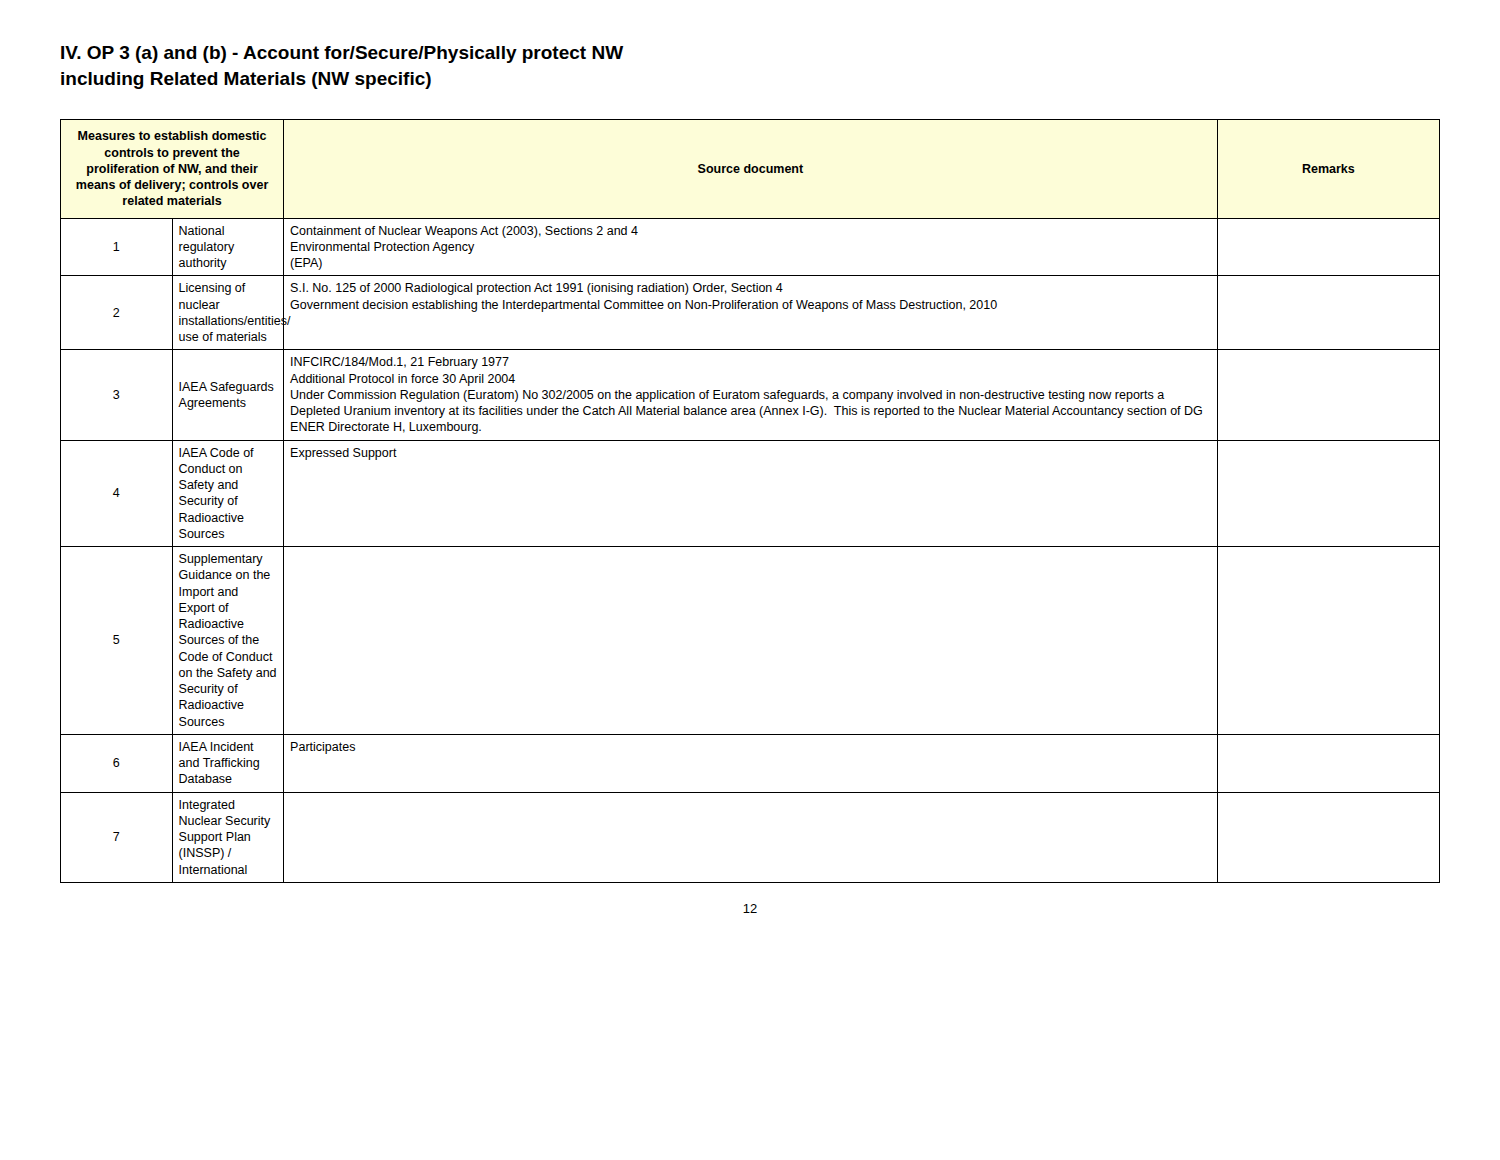IV. OP 3 (a) and (b) - Account for/Secure/Physically protect NW
including Related Materials (NW specific)
| Measures to establish domestic controls to prevent the proliferation of NW, and their means of delivery; controls over related materials | Source document | Remarks |
| --- | --- | --- |
| 1 | National regulatory authority | Containment of Nuclear Weapons Act (2003), Sections 2 and 4 Environmental Protection Agency (EPA) | |
| 2 | Licensing of nuclear installations/entities/ use of materials | S.I. No. 125 of 2000 Radiological protection Act 1991 (ionising radiation) Order, Section 4 Government decision establishing the Interdepartmental Committee on Non-Proliferation of Weapons of Mass Destruction, 2010 | |
| 3 | IAEA Safeguards Agreements | INFCIRC/184/Mod.1, 21 February 1977 Additional Protocol in force 30 April 2004 Under Commission Regulation (Euratom) No 302/2005 on the application of Euratom safeguards, a company involved in non-destructive testing now reports a Depleted Uranium inventory at its facilities under the Catch All Material balance area (Annex I-G). This is reported to the Nuclear Material Accountancy section of DG ENER Directorate H, Luxembourg. | |
| 4 | IAEA Code of Conduct on Safety and Security of Radioactive Sources | Expressed Support | |
| 5 | Supplementary Guidance on the Import and Export of Radioactive Sources of the Code of Conduct on the Safety and Security of Radioactive Sources | | |
| 6 | IAEA Incident and Trafficking Database | Participates | |
| 7 | Integrated Nuclear Security Support Plan (INSSP) / International | | |
12